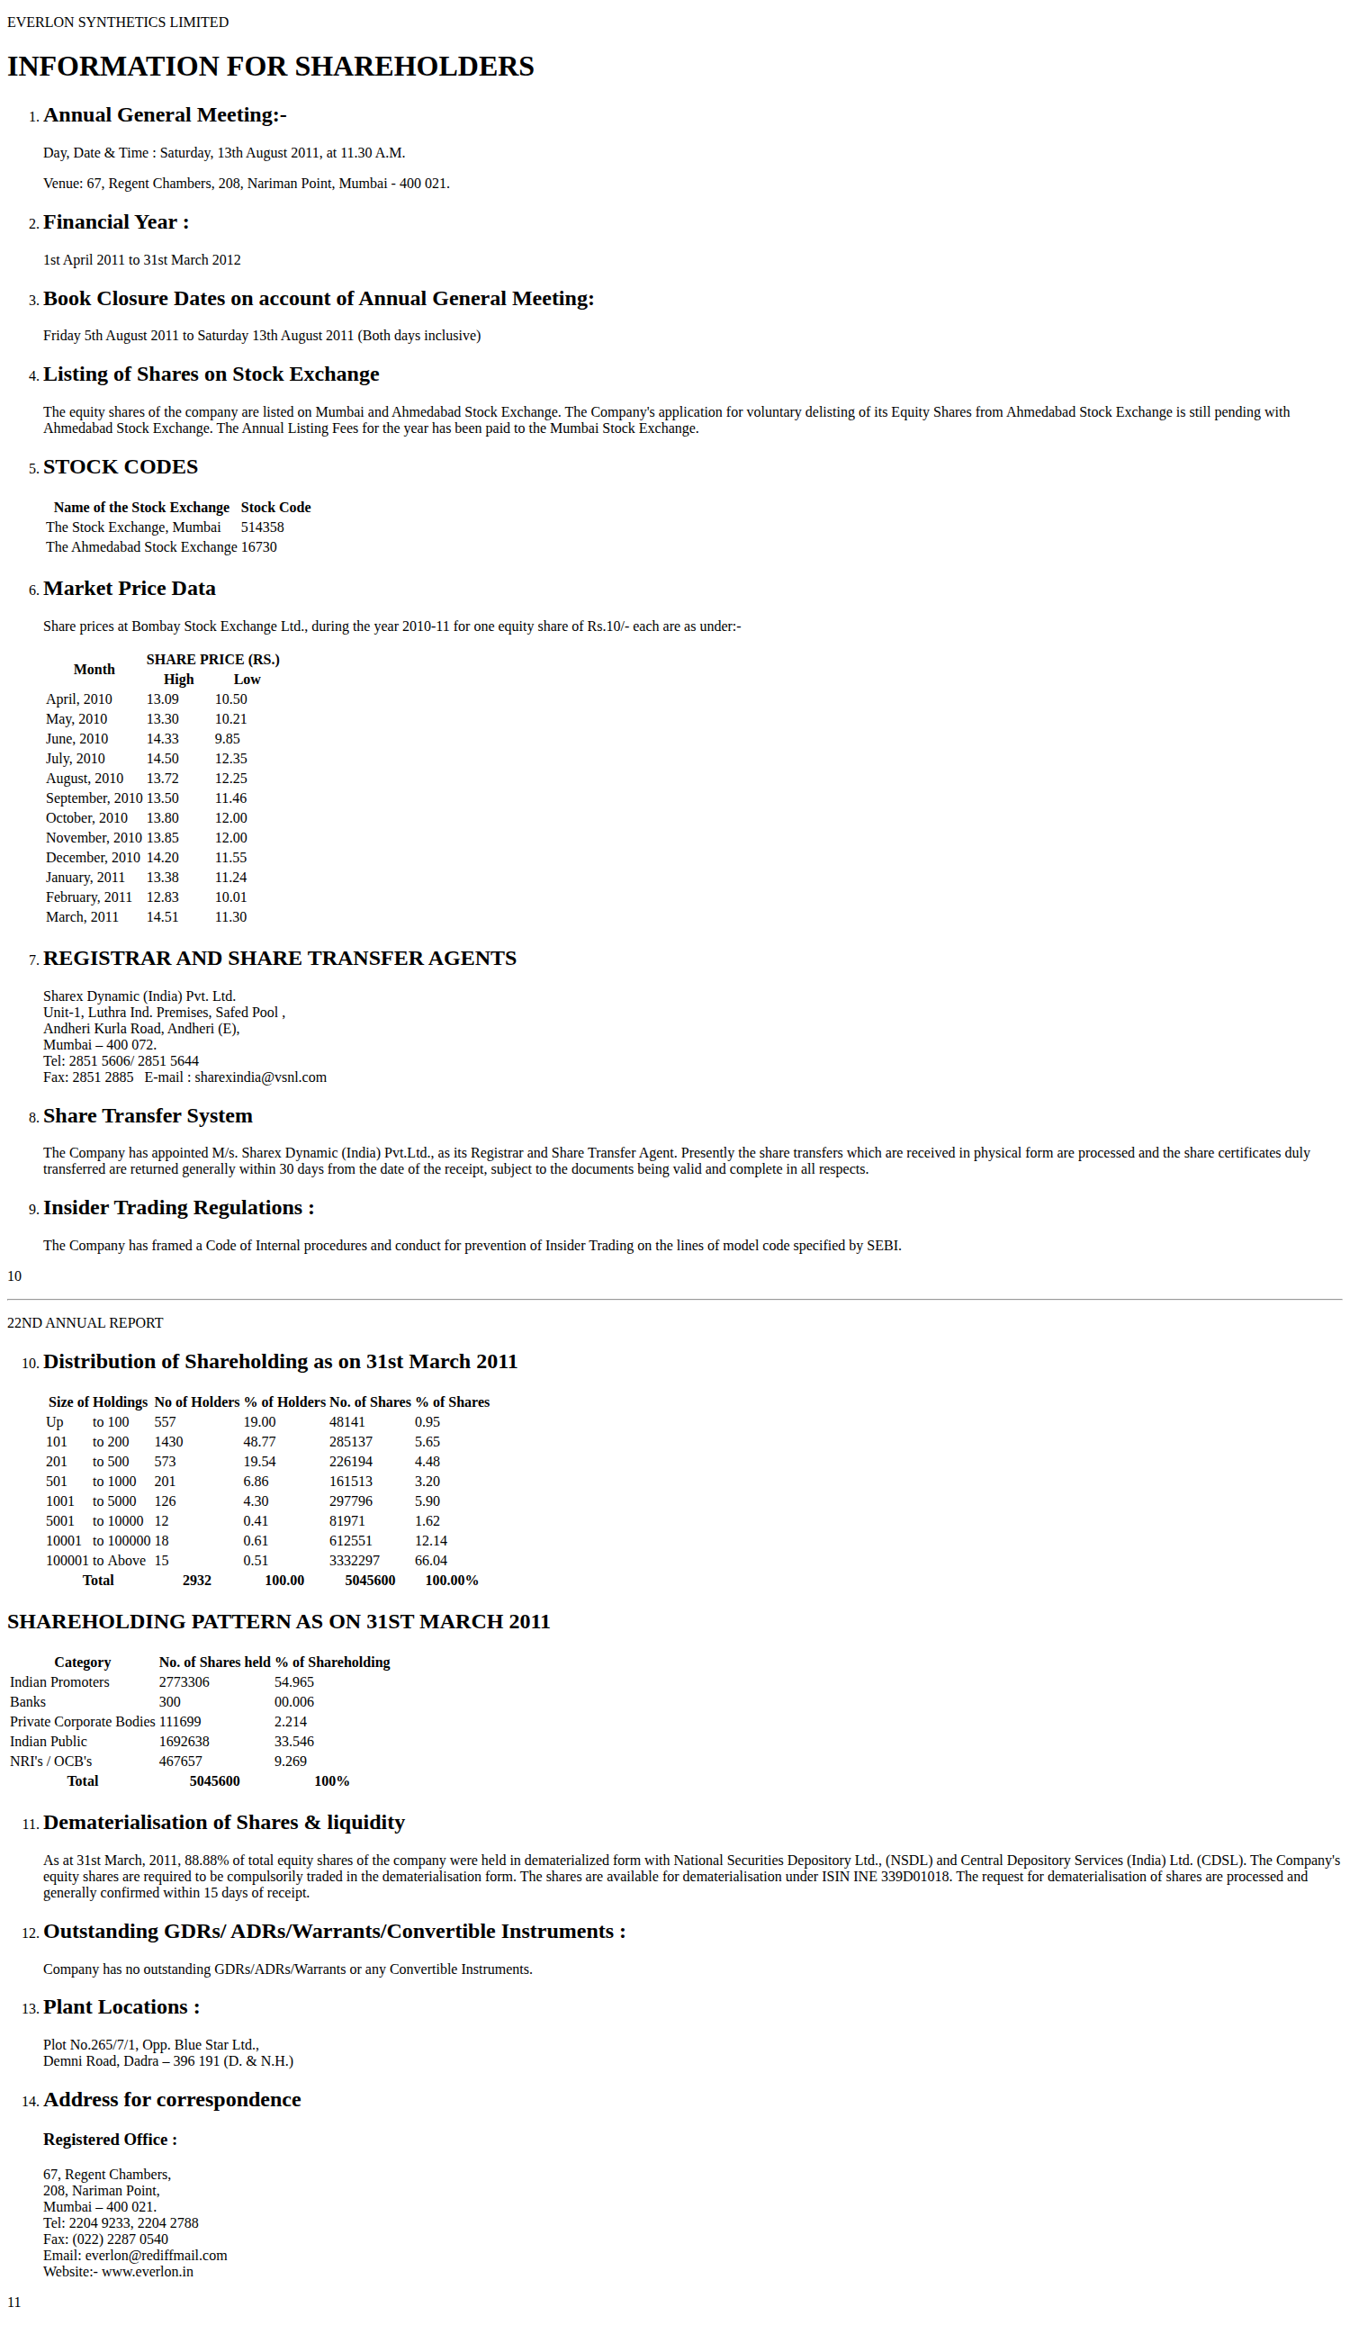EVERLON SYNTHETICS LIMITED
INFORMATION FOR SHAREHOLDERS
Annual General Meeting:-
Day, Date & Time : Saturday, 13th August 2011, at 11.30 A.M.
Venue: 67, Regent Chambers, 208, Nariman Point, Mumbai - 400 021.
Financial Year :
1st April 2011 to 31st March 2012
Book Closure Dates on account of Annual General Meeting:
Friday 5th August 2011 to Saturday 13th August 2011 (Both days inclusive)
Listing of Shares on Stock Exchange
The equity shares of the company are listed on Mumbai and Ahmedabad Stock Exchange. The Company's application for voluntary delisting of its Equity Shares from Ahmedabad Stock Exchange is still pending with Ahmedabad Stock Exchange. The Annual Listing Fees for the year has been paid to the Mumbai Stock Exchange.
STOCK CODES
| Name of the Stock Exchange | Stock Code |
| --- | --- |
| The Stock Exchange, Mumbai | 514358 |
| The Ahmedabad Stock Exchange | 16730 |
Market Price Data
Share prices at Bombay Stock Exchange Ltd., during the year 2010-11 for one equity share of Rs.10/- each are as under:-
| Month | SHARE PRICE (RS.) |
| --- | --- |
| High | Low |
| April, 2010 | 13.09 | 10.50 |
| May, 2010 | 13.30 | 10.21 |
| June, 2010 | 14.33 | 9.85 |
| July, 2010 | 14.50 | 12.35 |
| August, 2010 | 13.72 | 12.25 |
| September, 2010 | 13.50 | 11.46 |
| October, 2010 | 13.80 | 12.00 |
| November, 2010 | 13.85 | 12.00 |
| December, 2010 | 14.20 | 11.55 |
| January, 2011 | 13.38 | 11.24 |
| February, 2011 | 12.83 | 10.01 |
| March, 2011 | 14.51 | 11.30 |
REGISTRAR AND SHARE TRANSFER AGENTS
Sharex Dynamic (India) Pvt. Ltd.
Unit-1, Luthra Ind. Premises, Safed Pool ,
Andheri Kurla Road, Andheri (E),
Mumbai – 400 072.
Tel: 2851 5606/ 2851 5644
Fax: 2851 2885 E-mail : sharexindia@vsnl.com
Share Transfer System
The Company has appointed M/s. Sharex Dynamic (India) Pvt.Ltd., as its Registrar and Share Transfer Agent. Presently the share transfers which are received in physical form are processed and the share certificates duly transferred are returned generally within 30 days from the date of the receipt, subject to the documents being valid and complete in all respects.
Insider Trading Regulations :
The Company has framed a Code of Internal procedures and conduct for prevention of Insider Trading on the lines of model code specified by SEBI.
10
22ND ANNUAL REPORT
Distribution of Shareholding as on 31st March 2011
| Size of Holdings | No of Holders | % of Holders | No. of Shares | % of Shares |
| --- | --- | --- | --- | --- |
| Up | to | 100 | 557 | 19.00 | 48141 | 0.95 |
| 101 | to | 200 | 1430 | 48.77 | 285137 | 5.65 |
| 201 | to | 500 | 573 | 19.54 | 226194 | 4.48 |
| 501 | to | 1000 | 201 | 6.86 | 161513 | 3.20 |
| 1001 | to | 5000 | 126 | 4.30 | 297796 | 5.90 |
| 5001 | to | 10000 | 12 | 0.41 | 81971 | 1.62 |
| 10001 | to | 100000 | 18 | 0.61 | 612551 | 12.14 |
| 100001 | to | Above | 15 | 0.51 | 3332297 | 66.04 |
| Total | 2932 | 100.00 | 5045600 | 100.00% |
SHAREHOLDING PATTERN AS ON 31ST MARCH 2011
| Category | No. of Shares held | % of Shareholding |
| --- | --- | --- |
| Indian Promoters | 2773306 | 54.965 |
| Banks | 300 | 00.006 |
| Private Corporate Bodies | 111699 | 2.214 |
| Indian Public | 1692638 | 33.546 |
| NRI's / OCB's | 467657 | 9.269 |
| Total | 5045600 | 100% |
Dematerialisation of Shares & liquidity
As at 31st March, 2011, 88.88% of total equity shares of the company were held in dematerialized form with National Securities Depository Ltd., (NSDL) and Central Depository Services (India) Ltd. (CDSL). The Company's equity shares are required to be compulsorily traded in the dematerialisation form. The shares are available for dematerialisation under ISIN INE 339D01018. The request for dematerialisation of shares are processed and generally confirmed within 15 days of receipt.
Outstanding GDRs/ ADRs/Warrants/Convertible Instruments :
Company has no outstanding GDRs/ADRs/Warrants or any Convertible Instruments.
Plant Locations :
Plot No.265/7/1, Opp. Blue Star Ltd.,
Demni Road, Dadra – 396 191 (D. & N.H.)
Address for correspondence
Registered Office :
67, Regent Chambers,
208, Nariman Point,
Mumbai – 400 021.
Tel: 2204 9233, 2204 2788
Fax: (022) 2287 0540
Email: everlon@rediffmail.com
Website:- www.everlon.in
11